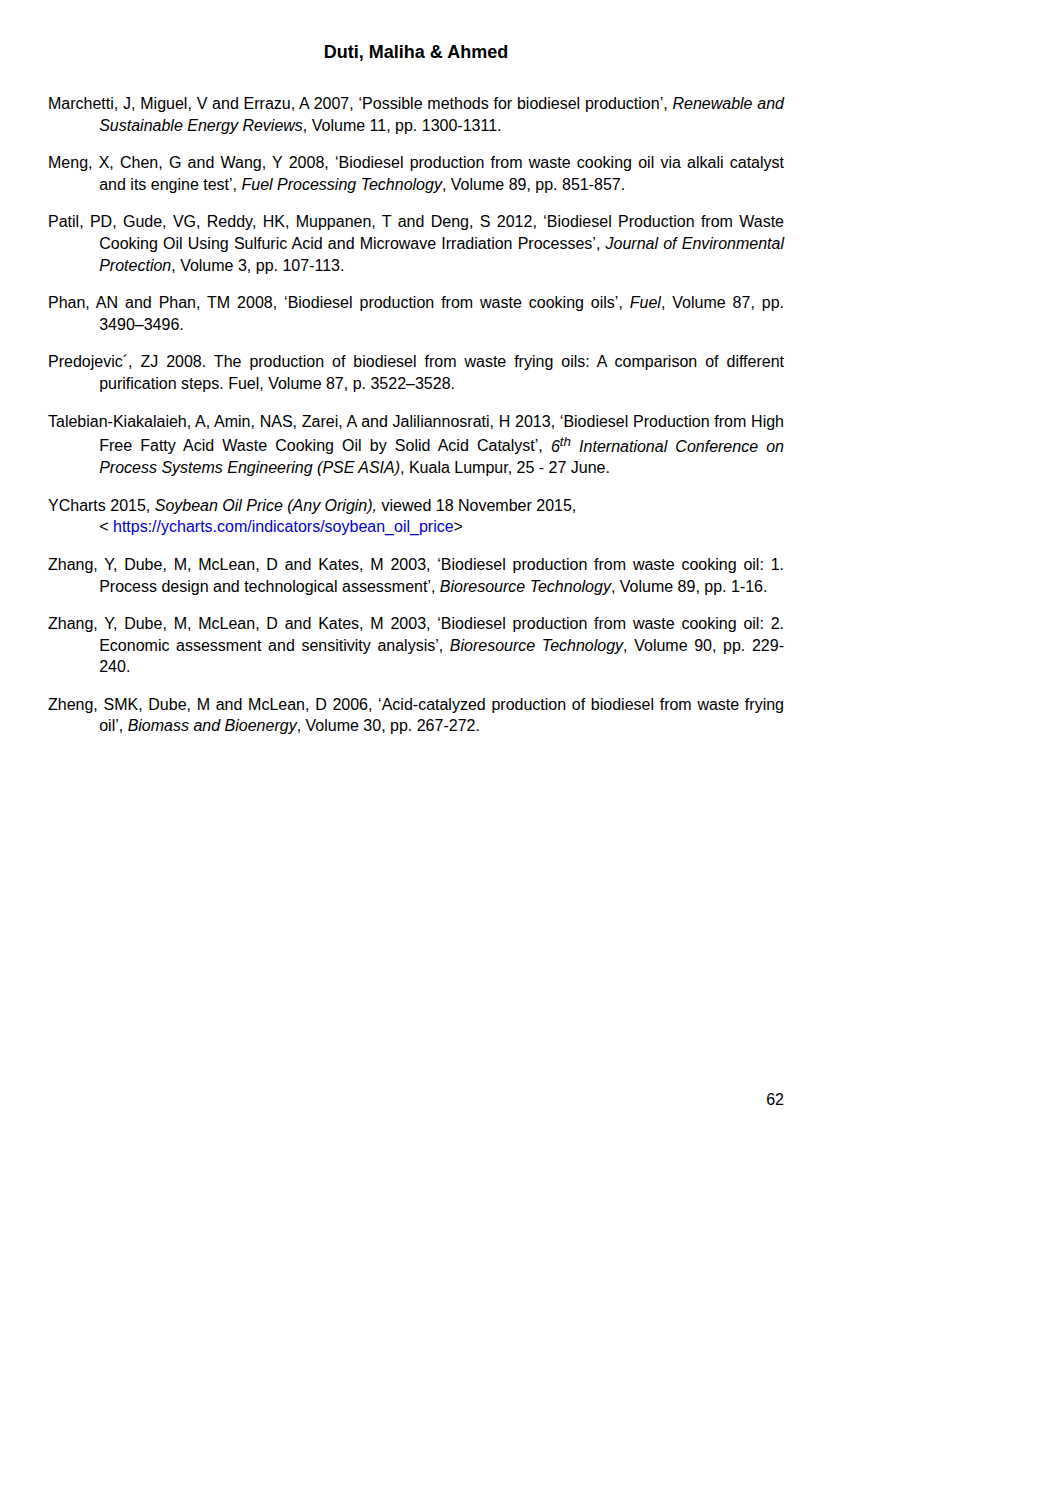Duti, Maliha & Ahmed
Marchetti, J, Miguel, V and Errazu, A 2007, ‘Possible methods for biodiesel production’, Renewable and Sustainable Energy Reviews, Volume 11, pp. 1300-1311.
Meng, X, Chen, G and Wang, Y 2008, ‘Biodiesel production from waste cooking oil via alkali catalyst and its engine test’, Fuel Processing Technology, Volume 89, pp. 851-857.
Patil, PD, Gude, VG, Reddy, HK, Muppanen, T and Deng, S 2012, ‘Biodiesel Production from Waste Cooking Oil Using Sulfuric Acid and Microwave Irradiation Processes’, Journal of Environmental Protection, Volume 3, pp. 107-113.
Phan, AN and Phan, TM 2008, ‘Biodiesel production from waste cooking oils’, Fuel, Volume 87, pp. 3490–3496.
Predojevic´, ZJ 2008. The production of biodiesel from waste frying oils: A comparison of different purification steps. Fuel, Volume 87, p. 3522–3528.
Talebian-Kiakalaieh, A, Amin, NAS, Zarei, A and Jaliliannosrati, H 2013, ‘Biodiesel Production from High Free Fatty Acid Waste Cooking Oil by Solid Acid Catalyst’, 6th International Conference on Process Systems Engineering (PSE ASIA), Kuala Lumpur, 25 - 27 June.
YCharts 2015, Soybean Oil Price (Any Origin), viewed 18 November 2015,
< https://ycharts.com/indicators/soybean_oil_price>
Zhang, Y, Dube, M, McLean, D and Kates, M 2003, ‘Biodiesel production from waste cooking oil: 1. Process design and technological assessment’, Bioresource Technology, Volume 89, pp. 1-16.
Zhang, Y, Dube, M, McLean, D and Kates, M 2003, ‘Biodiesel production from waste cooking oil: 2. Economic assessment and sensitivity analysis’, Bioresource Technology, Volume 90, pp. 229-240.
Zheng, SMK, Dube, M and McLean, D 2006, ‘Acid-catalyzed production of biodiesel from waste frying oil’, Biomass and Bioenergy, Volume 30, pp. 267-272.
62